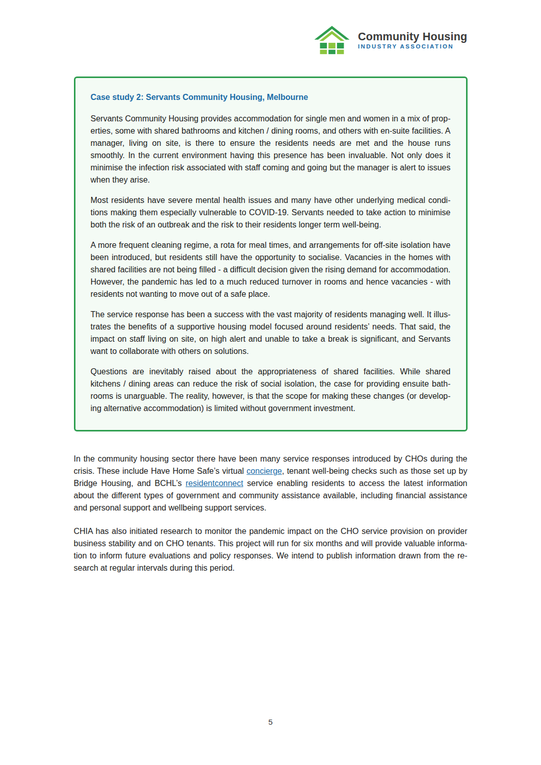Community Housing INDUSTRY ASSOCIATION
Case study 2: Servants Community Housing, Melbourne
Servants Community Housing provides accommodation for single men and women in a mix of properties, some with shared bathrooms and kitchen / dining rooms, and others with en-suite facilities. A manager, living on site, is there to ensure the residents needs are met and the house runs smoothly. In the current environment having this presence has been invaluable. Not only does it minimise the infection risk associated with staff coming and going but the manager is alert to issues when they arise.
Most residents have severe mental health issues and many have other underlying medical conditions making them especially vulnerable to COVID-19. Servants needed to take action to minimise both the risk of an outbreak and the risk to their residents longer term well-being.
A more frequent cleaning regime, a rota for meal times, and arrangements for off-site isolation have been introduced, but residents still have the opportunity to socialise. Vacancies in the homes with shared facilities are not being filled - a difficult decision given the rising demand for accommodation. However, the pandemic has led to a much reduced turnover in rooms and hence vacancies - with residents not wanting to move out of a safe place.
The service response has been a success with the vast majority of residents managing well. It illustrates the benefits of a supportive housing model focused around residents’ needs. That said, the impact on staff living on site, on high alert and unable to take a break is significant, and Servants want to collaborate with others on solutions.
Questions are inevitably raised about the appropriateness of shared facilities. While shared kitchens / dining areas can reduce the risk of social isolation, the case for providing ensuite bathrooms is unarguable. The reality, however, is that the scope for making these changes (or developing alternative accommodation) is limited without government investment.
In the community housing sector there have been many service responses introduced by CHOs during the crisis. These include Have Home Safe’s virtual concierge, tenant well-being checks such as those set up by Bridge Housing, and BCHL’s residentconnect service enabling residents to access the latest information about the different types of government and community assistance available, including financial assistance and personal support and wellbeing support services.
CHIA has also initiated research to monitor the pandemic impact on the CHO service provision on provider business stability and on CHO tenants. This project will run for six months and will provide valuable information to inform future evaluations and policy responses. We intend to publish information drawn from the research at regular intervals during this period.
5